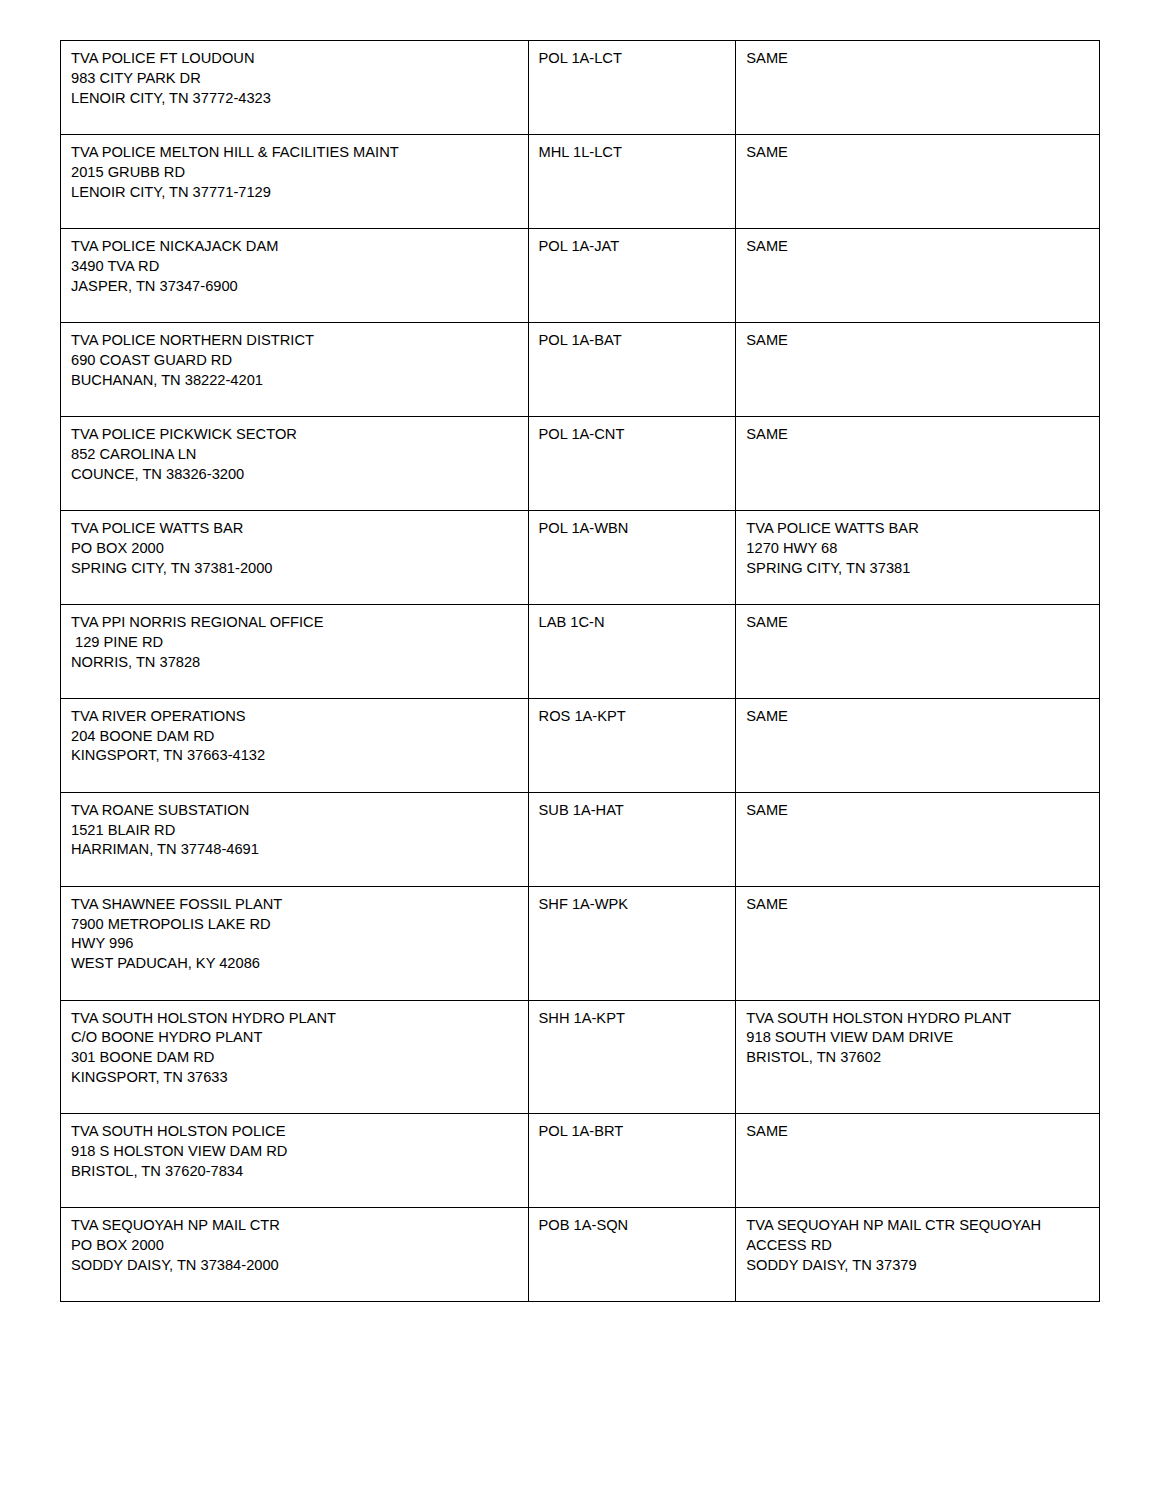| TVA POLICE FT LOUDOUN 983 CITY PARK DR LENOIR CITY, TN 37772-4323 | POL 1A-LCT | SAME |
| TVA POLICE MELTON HILL & FACILITIES MAINT 2015 GRUBB RD LENOIR CITY, TN 37771-7129 | MHL 1L-LCT | SAME |
| TVA POLICE NICKAJACK DAM 3490 TVA RD JASPER, TN 37347-6900 | POL 1A-JAT | SAME |
| TVA POLICE NORTHERN DISTRICT 690 COAST GUARD RD BUCHANAN, TN 38222-4201 | POL 1A-BAT | SAME |
| TVA POLICE PICKWICK SECTOR 852 CAROLINA LN COUNCE, TN 38326-3200 | POL 1A-CNT | SAME |
| TVA POLICE WATTS BAR PO BOX 2000 SPRING CITY, TN 37381-2000 | POL 1A-WBN | TVA POLICE WATTS BAR 1270 HWY 68 SPRING CITY, TN 37381 |
| TVA PPI NORRIS REGIONAL OFFICE 129 PINE RD NORRIS, TN 37828 | LAB 1C-N | SAME |
| TVA RIVER OPERATIONS 204 BOONE DAM RD KINGSPORT, TN 37663-4132 | ROS 1A-KPT | SAME |
| TVA ROANE SUBSTATION 1521 BLAIR RD HARRIMAN, TN 37748-4691 | SUB 1A-HAT | SAME |
| TVA SHAWNEE FOSSIL PLANT 7900 METROPOLIS LAKE RD HWY 996 WEST PADUCAH, KY 42086 | SHF 1A-WPK | SAME |
| TVA SOUTH HOLSTON HYDRO PLANT C/O BOONE HYDRO PLANT 301 BOONE DAM RD KINGSPORT, TN 37633 | SHH 1A-KPT | TVA SOUTH HOLSTON HYDRO PLANT 918 SOUTH VIEW DAM DRIVE BRISTOL, TN 37602 |
| TVA SOUTH HOLSTON POLICE 918 S HOLSTON VIEW DAM RD BRISTOL, TN 37620-7834 | POL 1A-BRT | SAME |
| TVA SEQUOYAH NP MAIL CTR PO BOX 2000 SODDY DAISY, TN 37384-2000 | POB 1A-SQN | TVA SEQUOYAH NP MAIL CTR SEQUOYAH ACCESS RD SODDY DAISY, TN 37379 |